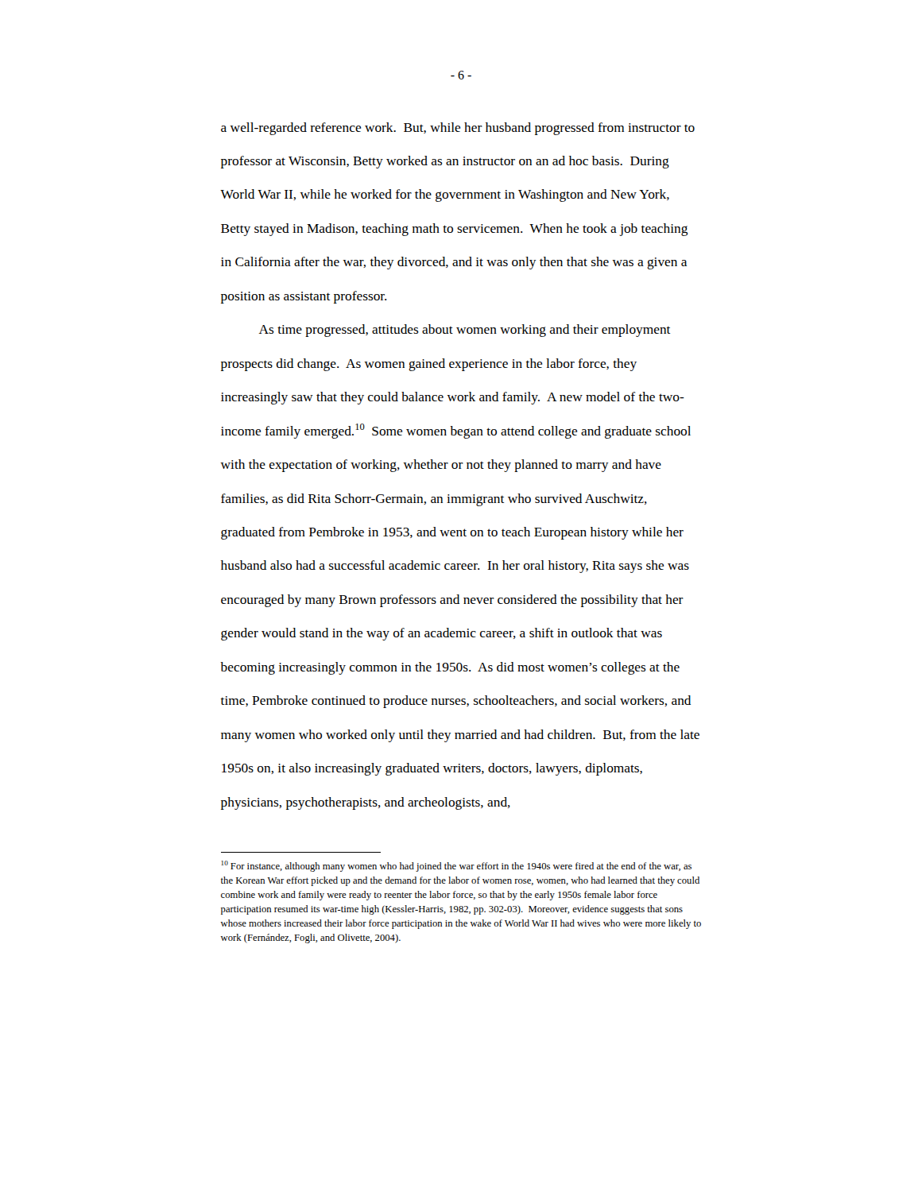- 6 -
a well-regarded reference work. But, while her husband progressed from instructor to professor at Wisconsin, Betty worked as an instructor on an ad hoc basis. During World War II, while he worked for the government in Washington and New York, Betty stayed in Madison, teaching math to servicemen. When he took a job teaching in California after the war, they divorced, and it was only then that she was a given a position as assistant professor.
As time progressed, attitudes about women working and their employment prospects did change. As women gained experience in the labor force, they increasingly saw that they could balance work and family. A new model of the two-income family emerged.10 Some women began to attend college and graduate school with the expectation of working, whether or not they planned to marry and have families, as did Rita Schorr-Germain, an immigrant who survived Auschwitz, graduated from Pembroke in 1953, and went on to teach European history while her husband also had a successful academic career. In her oral history, Rita says she was encouraged by many Brown professors and never considered the possibility that her gender would stand in the way of an academic career, a shift in outlook that was becoming increasingly common in the 1950s. As did most women’s colleges at the time, Pembroke continued to produce nurses, schoolteachers, and social workers, and many women who worked only until they married and had children. But, from the late 1950s on, it also increasingly graduated writers, doctors, lawyers, diplomats, physicians, psychotherapists, and archeologists, and,
10 For instance, although many women who had joined the war effort in the 1940s were fired at the end of the war, as the Korean War effort picked up and the demand for the labor of women rose, women, who had learned that they could combine work and family were ready to reenter the labor force, so that by the early 1950s female labor force participation resumed its war-time high (Kessler-Harris, 1982, pp. 302-03). Moreover, evidence suggests that sons whose mothers increased their labor force participation in the wake of World War II had wives who were more likely to work (Fernández, Fogli, and Olivette, 2004).